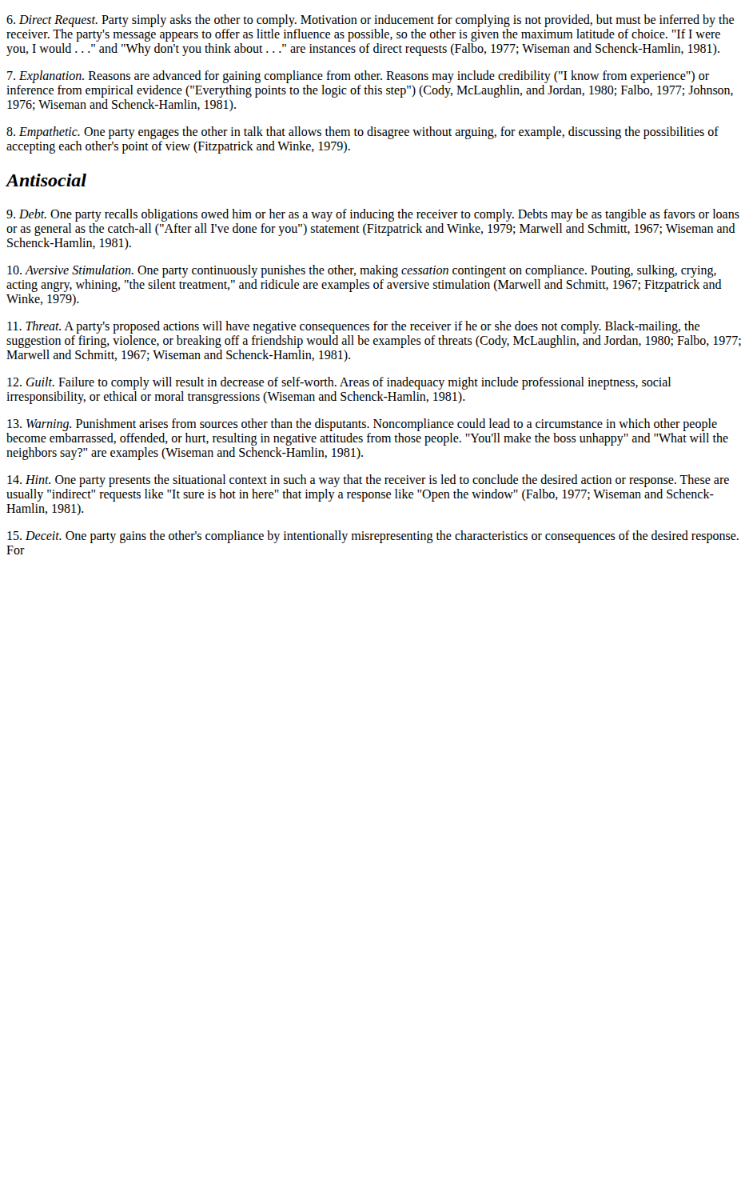6. Direct Request. Party simply asks the other to comply. Motivation or inducement for complying is not provided, but must be inferred by the receiver. The party's message appears to offer as little influence as possible, so the other is given the maximum latitude of choice. "If I were you, I would . . ." and "Why don't you think about . . ." are instances of direct requests (Falbo, 1977; Wiseman and Schenck-Hamlin, 1981).
7. Explanation. Reasons are advanced for gaining compliance from other. Reasons may include credibility ("I know from experience") or inference from empirical evidence ("Everything points to the logic of this step") (Cody, McLaughlin, and Jordan, 1980; Falbo, 1977; Johnson, 1976; Wiseman and Schenck-Hamlin, 1981).
8. Empathetic. One party engages the other in talk that allows them to disagree without arguing, for example, discussing the possibilities of accepting each other's point of view (Fitzpatrick and Winke, 1979).
Antisocial
9. Debt. One party recalls obligations owed him or her as a way of inducing the receiver to comply. Debts may be as tangible as favors or loans or as general as the catch-all ("After all I've done for you") statement (Fitzpatrick and Winke, 1979; Marwell and Schmitt, 1967; Wiseman and Schenck-Hamlin, 1981).
10. Aversive Stimulation. One party continuously punishes the other, making cessation contingent on compliance. Pouting, sulking, crying, acting angry, whining, "the silent treatment," and ridicule are examples of aversive stimulation (Marwell and Schmitt, 1967; Fitzpatrick and Winke, 1979).
11. Threat. A party's proposed actions will have negative consequences for the receiver if he or she does not comply. Black-mailing, the suggestion of firing, violence, or breaking off a friendship would all be examples of threats (Cody, McLaughlin, and Jordan, 1980; Falbo, 1977; Marwell and Schmitt, 1967; Wiseman and Schenck-Hamlin, 1981).
12. Guilt. Failure to comply will result in decrease of self-worth. Areas of inadequacy might include professional ineptness, social irresponsibility, or ethical or moral transgressions (Wiseman and Schenck-Hamlin, 1981).
13. Warning. Punishment arises from sources other than the disputants. Noncompliance could lead to a circumstance in which other people become embarrassed, offended, or hurt, resulting in negative attitudes from those people. "You'll make the boss unhappy" and "What will the neighbors say?" are examples (Wiseman and Schenck-Hamlin, 1981).
14. Hint. One party presents the situational context in such a way that the receiver is led to conclude the desired action or response. These are usually "indirect" requests like "It sure is hot in here" that imply a response like "Open the window" (Falbo, 1977; Wiseman and Schenck-Hamlin, 1981).
15. Deceit. One party gains the other's compliance by intentionally misrepresenting the characteristics or consequences of the desired response. For